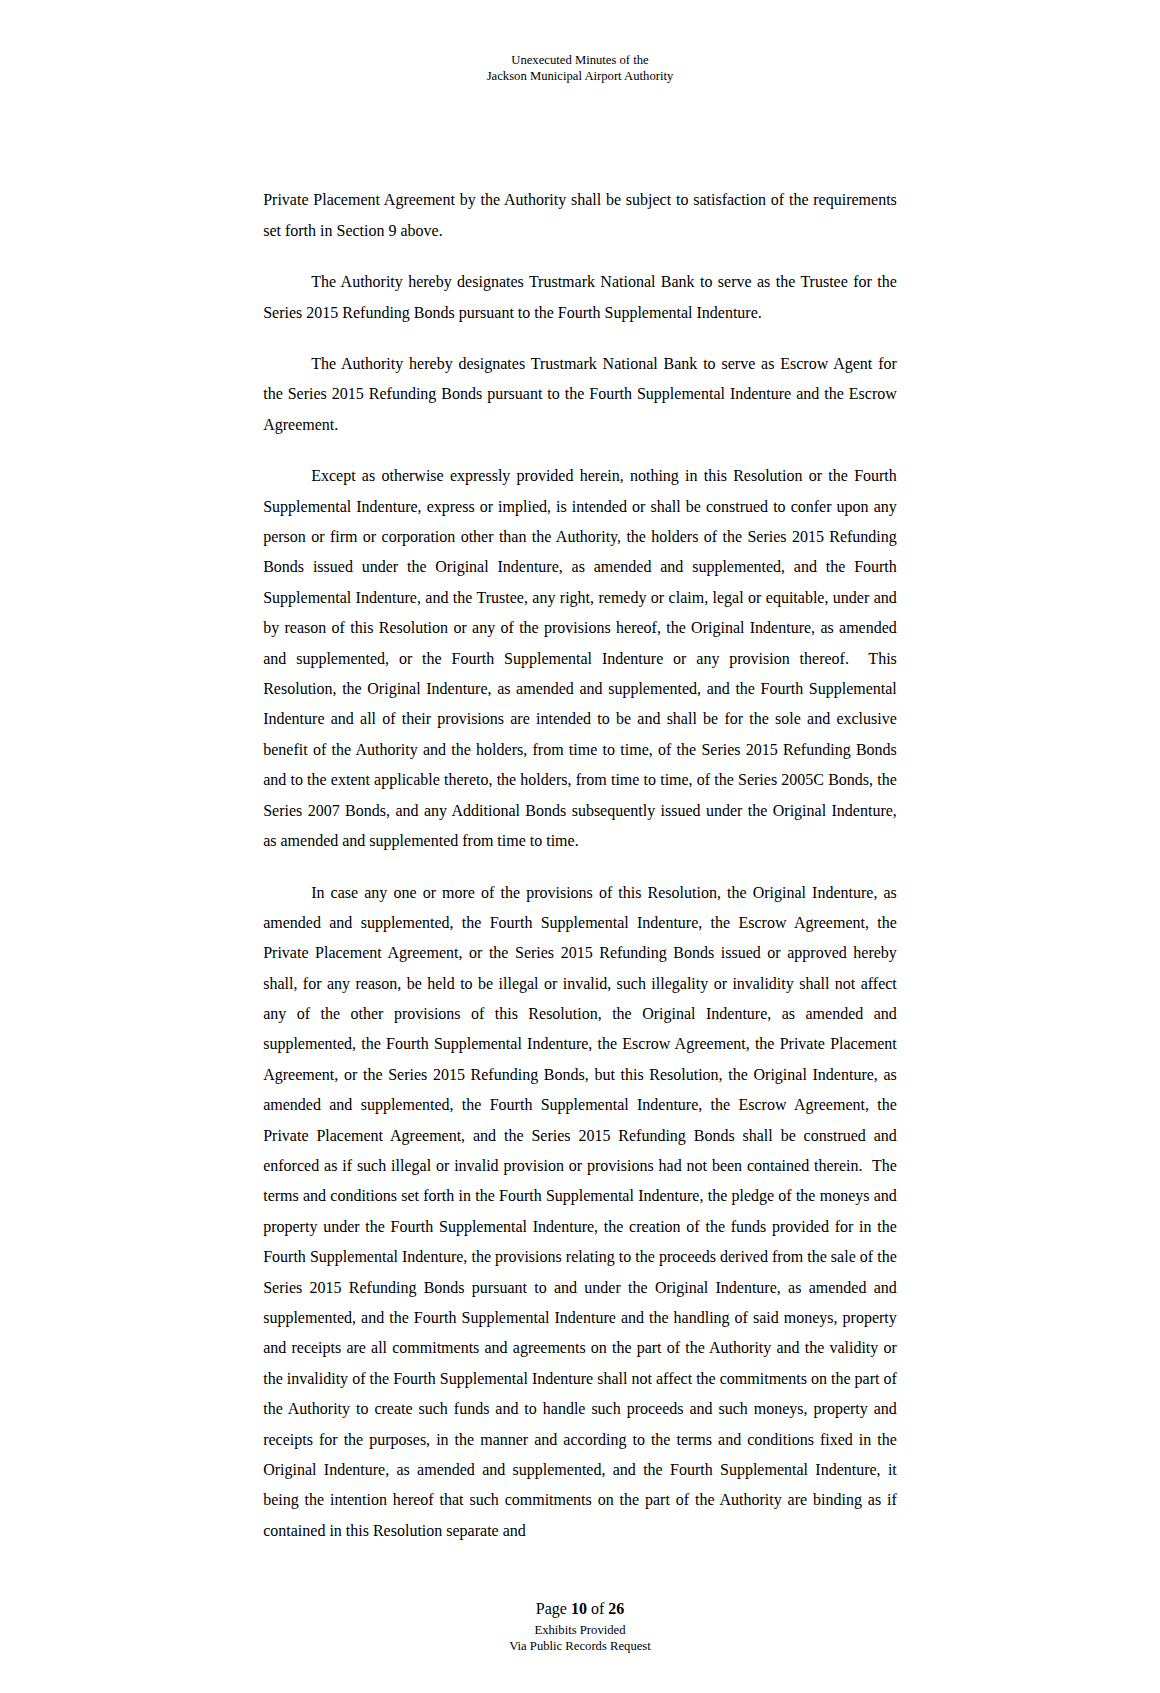Unexecuted Minutes of the Jackson Municipal Airport Authority
Private Placement Agreement by the Authority shall be subject to satisfaction of the requirements set forth in Section 9 above.
The Authority hereby designates Trustmark National Bank to serve as the Trustee for the Series 2015 Refunding Bonds pursuant to the Fourth Supplemental Indenture.
The Authority hereby designates Trustmark National Bank to serve as Escrow Agent for the Series 2015 Refunding Bonds pursuant to the Fourth Supplemental Indenture and the Escrow Agreement.
Except as otherwise expressly provided herein, nothing in this Resolution or the Fourth Supplemental Indenture, express or implied, is intended or shall be construed to confer upon any person or firm or corporation other than the Authority, the holders of the Series 2015 Refunding Bonds issued under the Original Indenture, as amended and supplemented, and the Fourth Supplemental Indenture, and the Trustee, any right, remedy or claim, legal or equitable, under and by reason of this Resolution or any of the provisions hereof, the Original Indenture, as amended and supplemented, or the Fourth Supplemental Indenture or any provision thereof. This Resolution, the Original Indenture, as amended and supplemented, and the Fourth Supplemental Indenture and all of their provisions are intended to be and shall be for the sole and exclusive benefit of the Authority and the holders, from time to time, of the Series 2015 Refunding Bonds and to the extent applicable thereto, the holders, from time to time, of the Series 2005C Bonds, the Series 2007 Bonds, and any Additional Bonds subsequently issued under the Original Indenture, as amended and supplemented from time to time.
In case any one or more of the provisions of this Resolution, the Original Indenture, as amended and supplemented, the Fourth Supplemental Indenture, the Escrow Agreement, the Private Placement Agreement, or the Series 2015 Refunding Bonds issued or approved hereby shall, for any reason, be held to be illegal or invalid, such illegality or invalidity shall not affect any of the other provisions of this Resolution, the Original Indenture, as amended and supplemented, the Fourth Supplemental Indenture, the Escrow Agreement, the Private Placement Agreement, or the Series 2015 Refunding Bonds, but this Resolution, the Original Indenture, as amended and supplemented, the Fourth Supplemental Indenture, the Escrow Agreement, the Private Placement Agreement, and the Series 2015 Refunding Bonds shall be construed and enforced as if such illegal or invalid provision or provisions had not been contained therein. The terms and conditions set forth in the Fourth Supplemental Indenture, the pledge of the moneys and property under the Fourth Supplemental Indenture, the creation of the funds provided for in the Fourth Supplemental Indenture, the provisions relating to the proceeds derived from the sale of the Series 2015 Refunding Bonds pursuant to and under the Original Indenture, as amended and supplemented, and the Fourth Supplemental Indenture and the handling of said moneys, property and receipts are all commitments and agreements on the part of the Authority and the validity or the invalidity of the Fourth Supplemental Indenture shall not affect the commitments on the part of the Authority to create such funds and to handle such proceeds and such moneys, property and receipts for the purposes, in the manner and according to the terms and conditions fixed in the Original Indenture, as amended and supplemented, and the Fourth Supplemental Indenture, it being the intention hereof that such commitments on the part of the Authority are binding as if contained in this Resolution separate and
Page 10 of 26
Exhibits Provided
Via Public Records Request